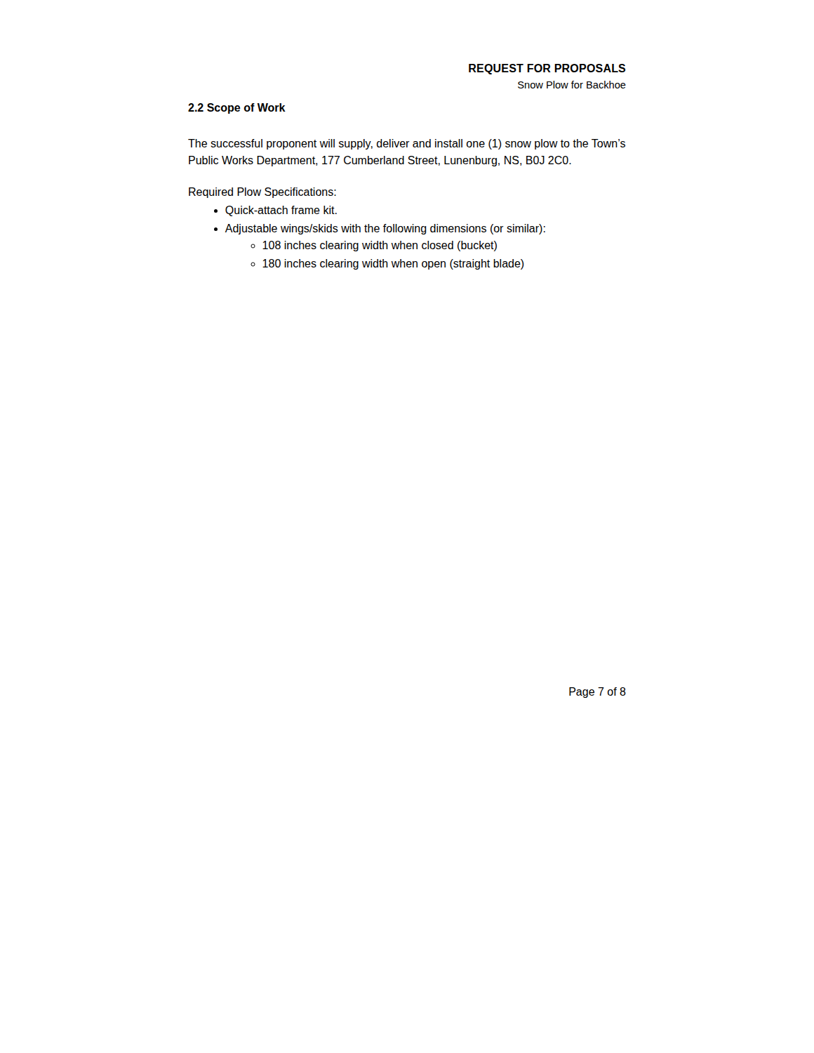REQUEST FOR PROPOSALS
Snow Plow for Backhoe
2.2 Scope of Work
The successful proponent will supply, deliver and install one (1) snow plow to the Town’s Public Works Department, 177 Cumberland Street, Lunenburg, NS, B0J 2C0.
Required Plow Specifications:
Quick-attach frame kit.
Adjustable wings/skids with the following dimensions (or similar):
108 inches clearing width when closed (bucket)
180 inches clearing width when open (straight blade)
Page 7 of 8